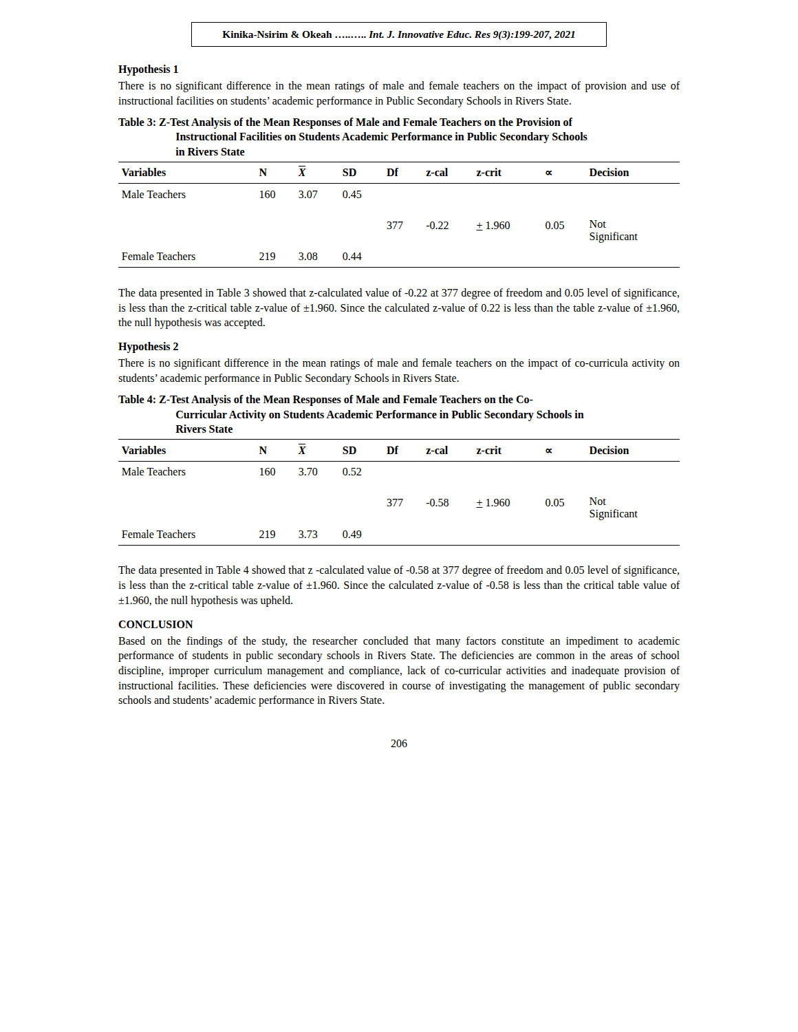Kinika-Nsirim & Okeah …..….. Int. J. Innovative Educ. Res 9(3):199-207, 2021
Hypothesis 1
There is no significant difference in the mean ratings of male and female teachers on the impact of provision and use of instructional facilities on students’ academic performance in Public Secondary Schools in Rivers State.
Table 3: Z-Test Analysis of the Mean Responses of Male and Female Teachers on the Provision of Instructional Facilities on Students Academic Performance in Public Secondary Schools in Rivers State
| Variables | N | X | SD | Df | z-cal | z-crit | ∝ | Decision |
| --- | --- | --- | --- | --- | --- | --- | --- | --- |
| Male Teachers | 160 | 3.07 | 0.45 | | | | | |
| | | | | 377 | -0.22 | + 1.960 | 0.05 | Not Significant |
| Female Teachers | 219 | 3.08 | 0.44 | | | | | |
The data presented in Table 3 showed that z-calculated value of -0.22 at 377 degree of freedom and 0.05 level of significance, is less than the z-critical table z-value of ±1.960. Since the calculated z-value of 0.22 is less than the table z-value of ±1.960, the null hypothesis was accepted.
Hypothesis 2
There is no significant difference in the mean ratings of male and female teachers on the impact of co-curricula activity on students’ academic performance in Public Secondary Schools in Rivers State.
Table 4: Z-Test Analysis of the Mean Responses of Male and Female Teachers on the Co- Curricular Activity on Students Academic Performance in Public Secondary Schools in Rivers State
| Variables | N | X | SD | Df | z-cal | z-crit | ∝ | Decision |
| --- | --- | --- | --- | --- | --- | --- | --- | --- |
| Male Teachers | 160 | 3.70 | 0.52 | | | | | |
| | | | | 377 | -0.58 | + 1.960 | 0.05 | Not Significant |
| Female Teachers | 219 | 3.73 | 0.49 | | | | | |
The data presented in Table 4 showed that z -calculated value of -0.58 at 377 degree of freedom and 0.05 level of significance, is less than the z-critical table z-value of ±1.960. Since the calculated z-value of -0.58 is less than the critical table value of ±1.960, the null hypothesis was upheld.
Conclusion
Based on the findings of the study, the researcher concluded that many factors constitute an impediment to academic performance of students in public secondary schools in Rivers State. The deficiencies are common in the areas of school discipline, improper curriculum management and compliance, lack of co-curricular activities and inadequate provision of instructional facilities. These deficiencies were discovered in course of investigating the management of public secondary schools and students’ academic performance in Rivers State.
206